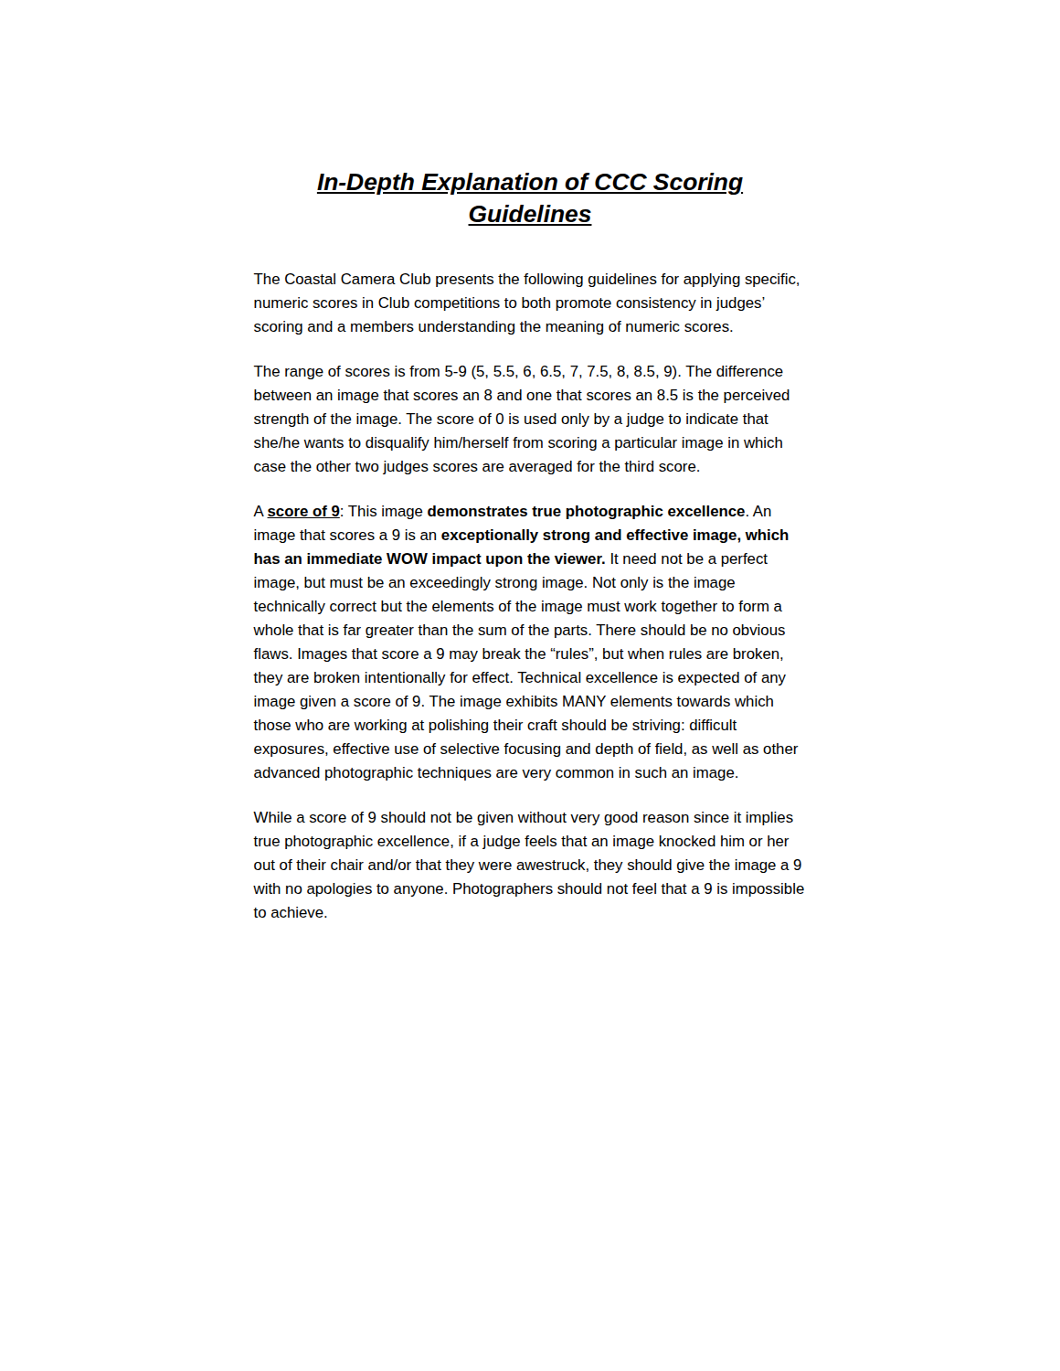In-Depth Explanation of CCC Scoring Guidelines
The Coastal Camera Club presents the following guidelines for applying specific, numeric scores in Club competitions to both promote consistency in judges’ scoring and a members understanding the meaning of numeric scores.
The range of scores is from 5-9 (5, 5.5, 6, 6.5, 7, 7.5, 8, 8.5, 9). The difference between an image that scores an 8 and one that scores an 8.5 is the perceived strength of the image. The score of 0 is used only by a judge to indicate that she/he wants to disqualify him/herself from scoring a particular image in which case the other two judges scores are averaged for the third score.
A score of 9: This image demonstrates true photographic excellence. An image that scores a 9 is an exceptionally strong and effective image, which has an immediate WOW impact upon the viewer. It need not be a perfect image, but must be an exceedingly strong image. Not only is the image technically correct but the elements of the image must work together to form a whole that is far greater than the sum of the parts. There should be no obvious flaws. Images that score a 9 may break the “rules”, but when rules are broken, they are broken intentionally for effect. Technical excellence is expected of any image given a score of 9. The image exhibits MANY elements towards which those who are working at polishing their craft should be striving: difficult exposures, effective use of selective focusing and depth of field, as well as other advanced photographic techniques are very common in such an image.
While a score of 9 should not be given without very good reason since it implies true photographic excellence, if a judge feels that an image knocked him or her out of their chair and/or that they were awestruck, they should give the image a 9 with no apologies to anyone. Photographers should not feel that a 9 is impossible to achieve.